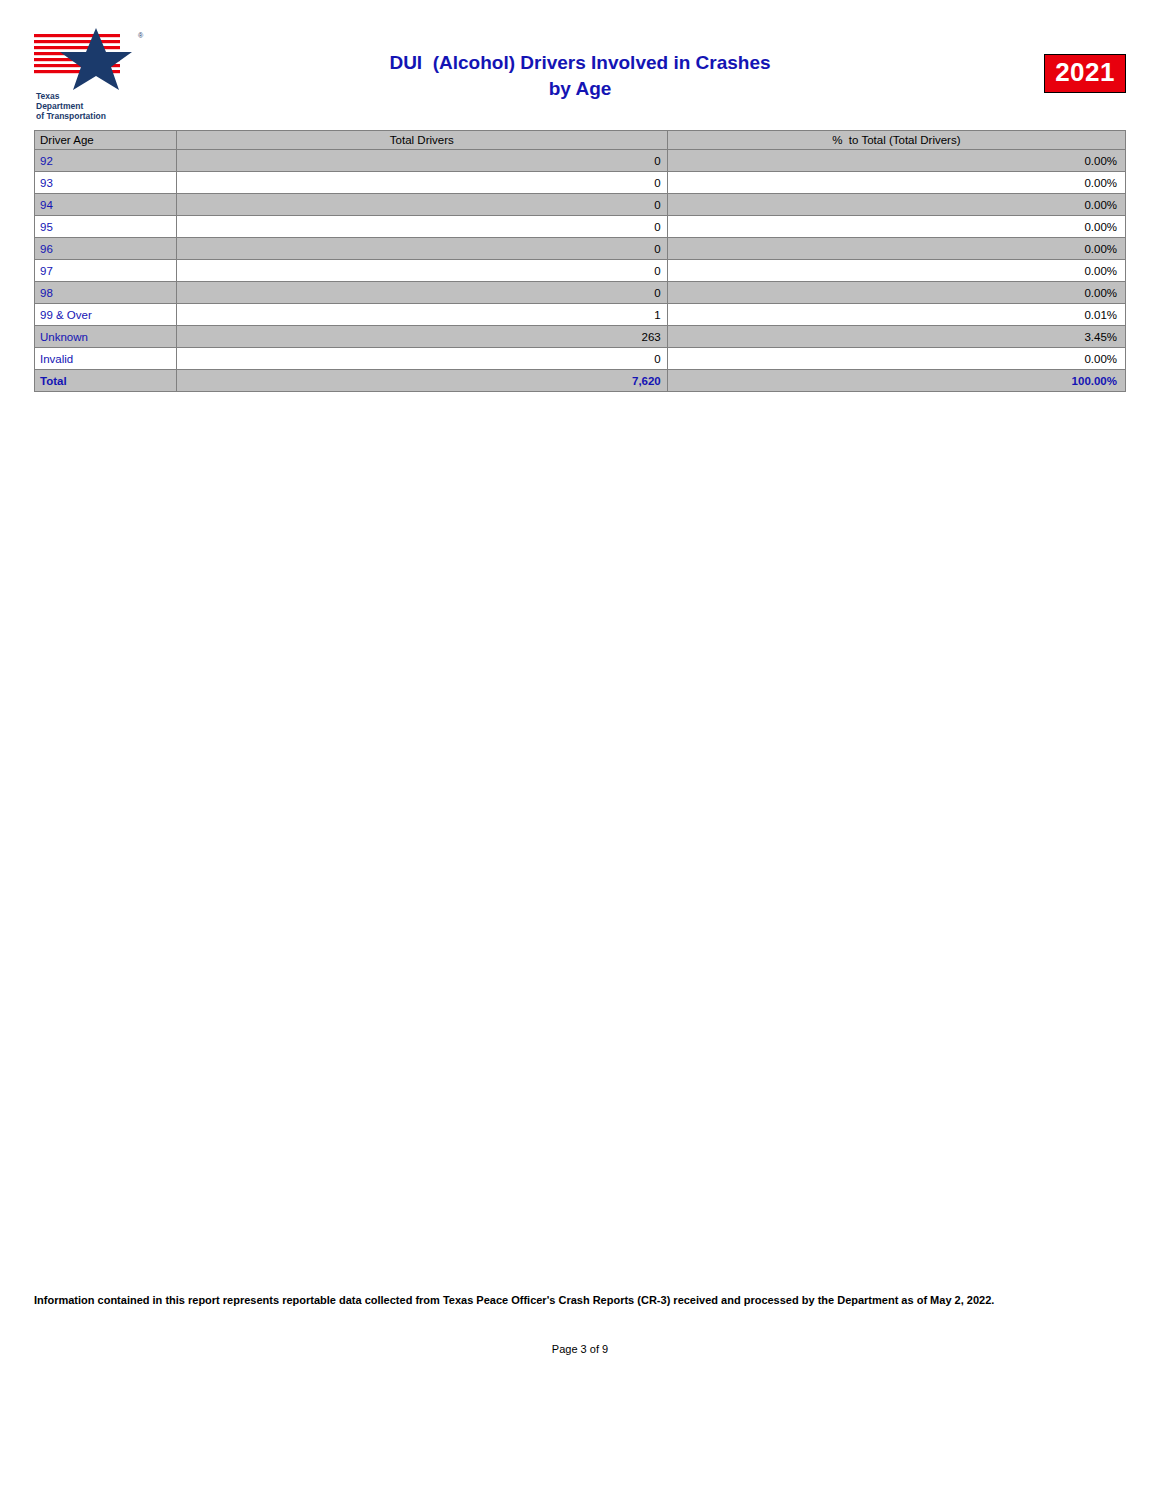®
Texas
Department
of Transportation
DUI (Alcohol) Drivers Involved in Crashes
by Age
2021
| Driver Age | Total Drivers | % to Total (Total Drivers) |
| --- | --- | --- |
| 92 | 0 | 0.00% |
| 93 | 0 | 0.00% |
| 94 | 0 | 0.00% |
| 95 | 0 | 0.00% |
| 96 | 0 | 0.00% |
| 97 | 0 | 0.00% |
| 98 | 0 | 0.00% |
| 99 & Over | 1 | 0.01% |
| Unknown | 263 | 3.45% |
| Invalid | 0 | 0.00% |
| Total | 7,620 | 100.00% |
Information contained in this report represents reportable data collected from Texas Peace Officer's Crash Reports (CR-3) received and processed by the Department as of May 2, 2022.
Page 3 of 9